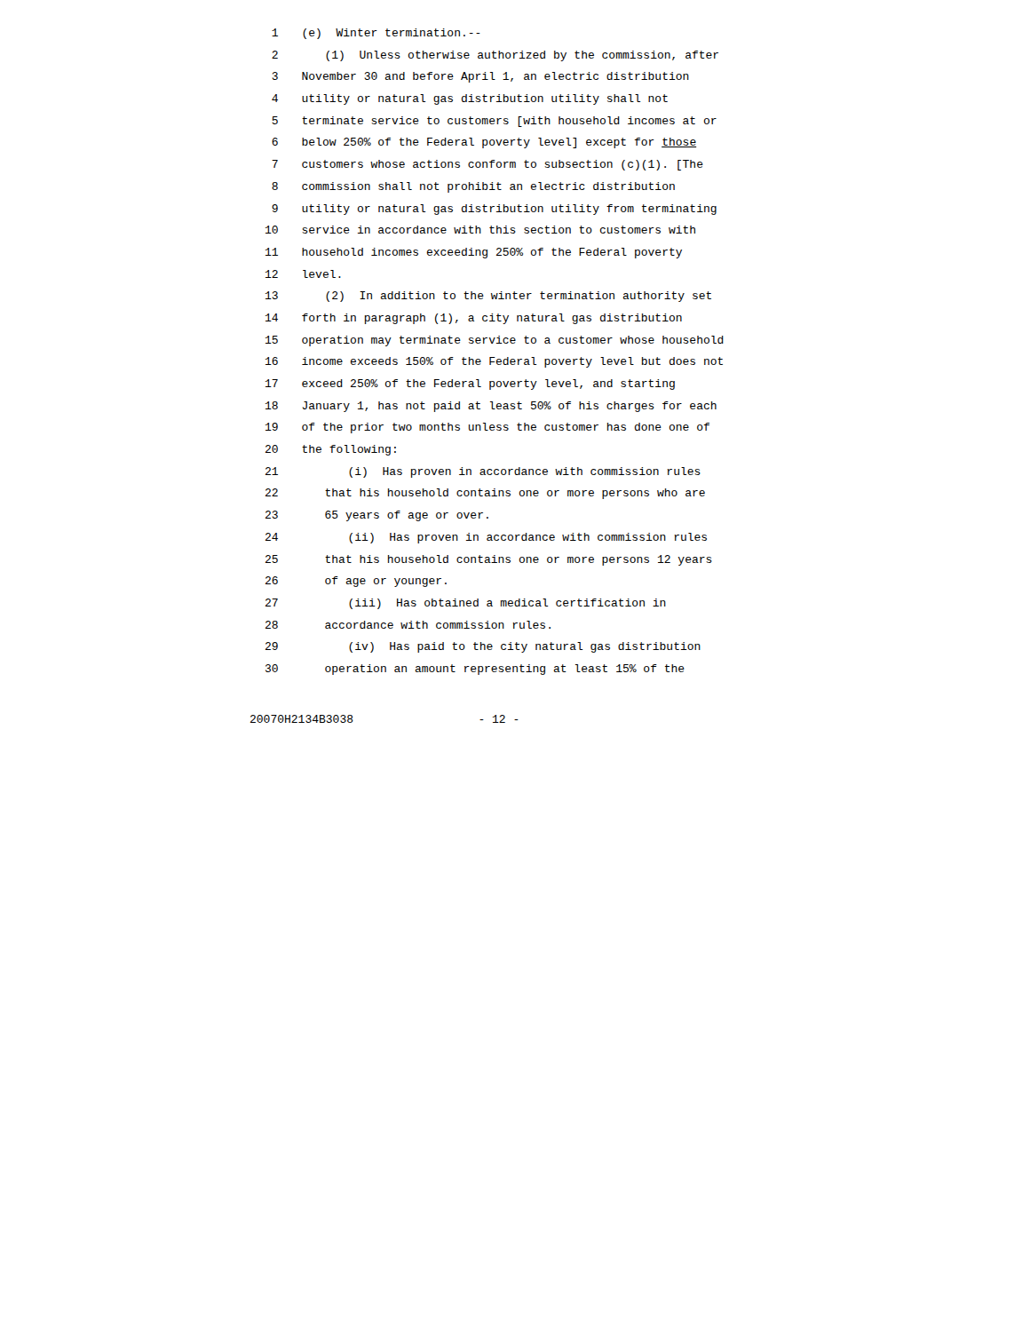(e) Winter termination.--
(1) Unless otherwise authorized by the commission, after
November 30 and before April 1, an electric distribution
utility or natural gas distribution utility shall not
terminate service to customers [with household incomes at or
below 250% of the Federal poverty level] except for those
customers whose actions conform to subsection (c)(1). [The
commission shall not prohibit an electric distribution
utility or natural gas distribution utility from terminating
service in accordance with this section to customers with
household incomes exceeding 250% of the Federal poverty
level.
(2) In addition to the winter termination authority set
forth in paragraph (1), a city natural gas distribution
operation may terminate service to a customer whose household
income exceeds 150% of the Federal poverty level but does not
exceed 250% of the Federal poverty level, and starting
January 1, has not paid at least 50% of his charges for each
of the prior two months unless the customer has done one of
the following:
(i) Has proven in accordance with commission rules
that his household contains one or more persons who are
65 years of age or over.
(ii) Has proven in accordance with commission rules
that his household contains one or more persons 12 years
of age or younger.
(iii) Has obtained a medical certification in
accordance with commission rules.
(iv) Has paid to the city natural gas distribution
operation an amount representing at least 15% of the
20070H2134B3038 - 12 -